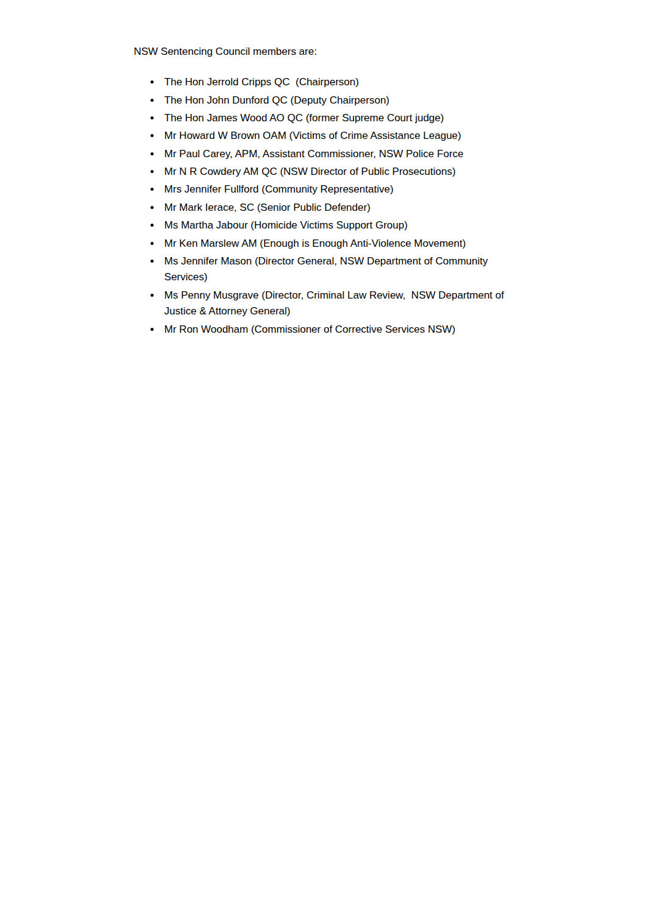NSW Sentencing Council members are:
The Hon Jerrold Cripps QC (Chairperson)
The Hon John Dunford QC (Deputy Chairperson)
The Hon James Wood AO QC (former Supreme Court judge)
Mr Howard W Brown OAM (Victims of Crime Assistance League)
Mr Paul Carey, APM, Assistant Commissioner, NSW Police Force
Mr N R Cowdery AM QC (NSW Director of Public Prosecutions)
Mrs Jennifer Fullford (Community Representative)
Mr Mark Ierace, SC (Senior Public Defender)
Ms Martha Jabour (Homicide Victims Support Group)
Mr Ken Marslew AM (Enough is Enough Anti-Violence Movement)
Ms Jennifer Mason (Director General, NSW Department of Community Services)
Ms Penny Musgrave (Director, Criminal Law Review, NSW Department of Justice & Attorney General)
Mr Ron Woodham (Commissioner of Corrective Services NSW)